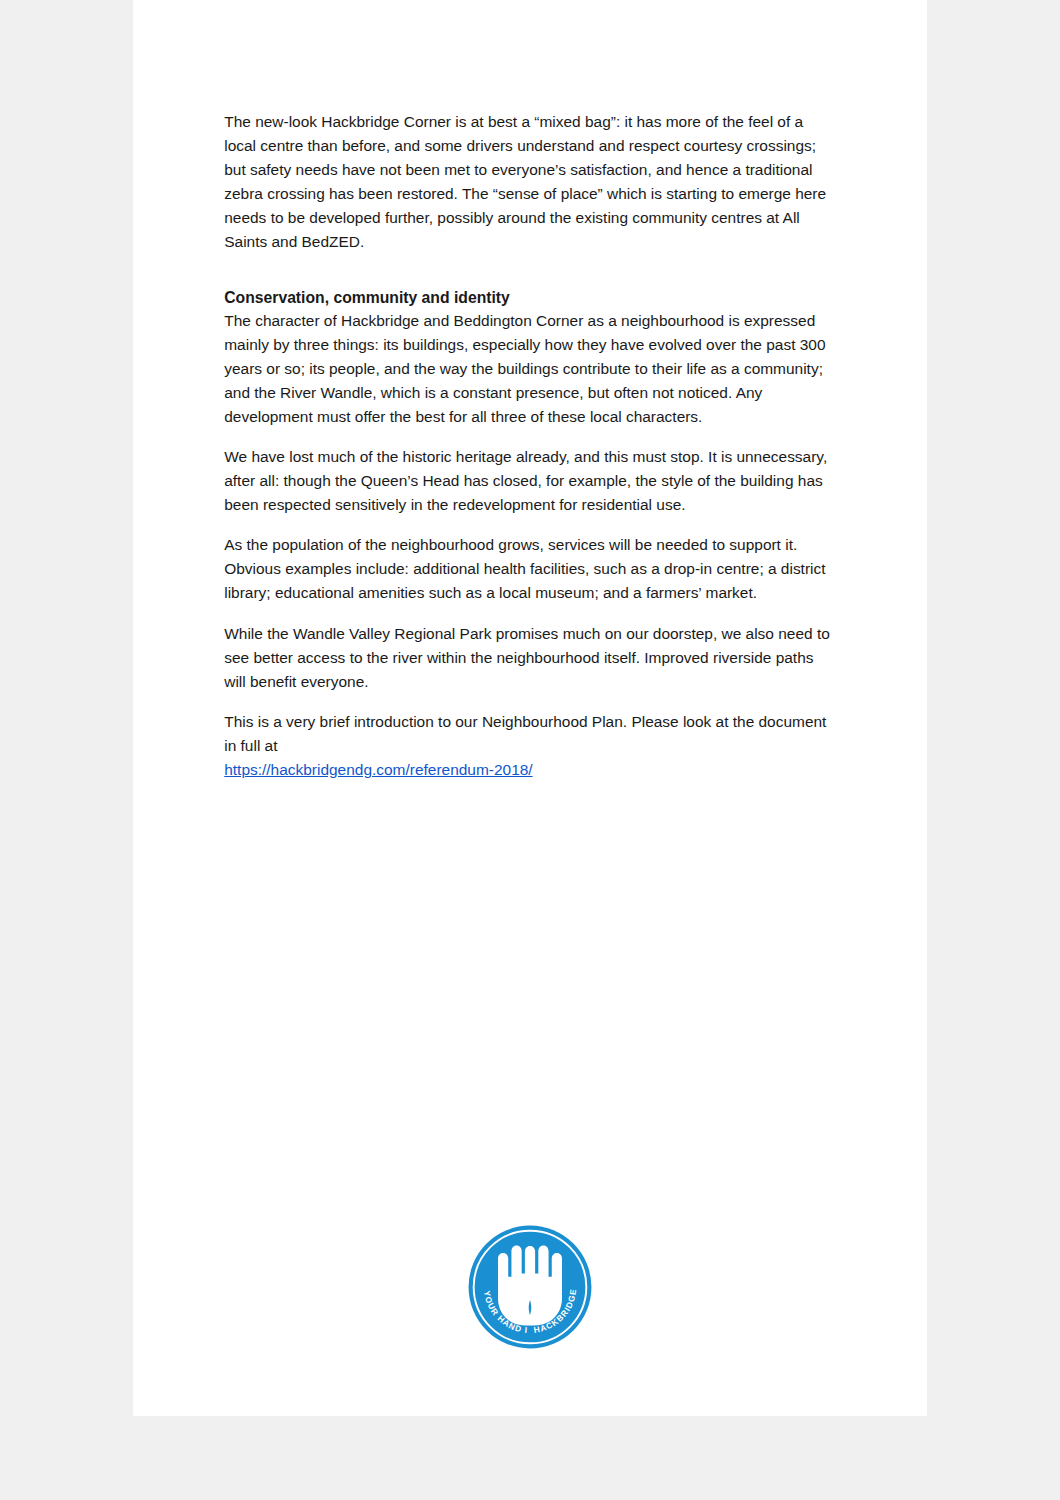The new-look Hackbridge Corner is at best a “mixed bag”: it has more of the feel of a local centre than before, and some drivers understand and respect courtesy crossings; but safety needs have not been met to everyone’s satisfaction, and hence a traditional zebra crossing has been restored. The “sense of place” which is starting to emerge here needs to be developed further, possibly around the existing community centres at All Saints and BedZED.
Conservation, community and identity
The character of Hackbridge and Beddington Corner as a neighbourhood is expressed mainly by three things: its buildings, especially how they have evolved over the past 300 years or so; its people, and the way the buildings contribute to their life as a community; and the River Wandle, which is a constant presence, but often not noticed. Any development must offer the best for all three of these local characters.
We have lost much of the historic heritage already, and this must stop. It is unnecessary, after all: though the Queen’s Head has closed, for example, the style of the building has been respected sensitively in the redevelopment for residential use.
As the population of the neighbourhood grows, services will be needed to support it. Obvious examples include: additional health facilities, such as a drop-in centre; a district library; educational amenities such as a local museum; and a farmers’ market.
While the Wandle Valley Regional Park promises much on our doorstep, we also need to see better access to the river within the neighbourhood itself. Improved riverside paths will benefit everyone.
This is a very brief introduction to our Neighbourhood Plan. Please look at the document in full at
https://hackbridgendg.com/referendum-2018/
YOUR HAND IN HACKBRIDGE